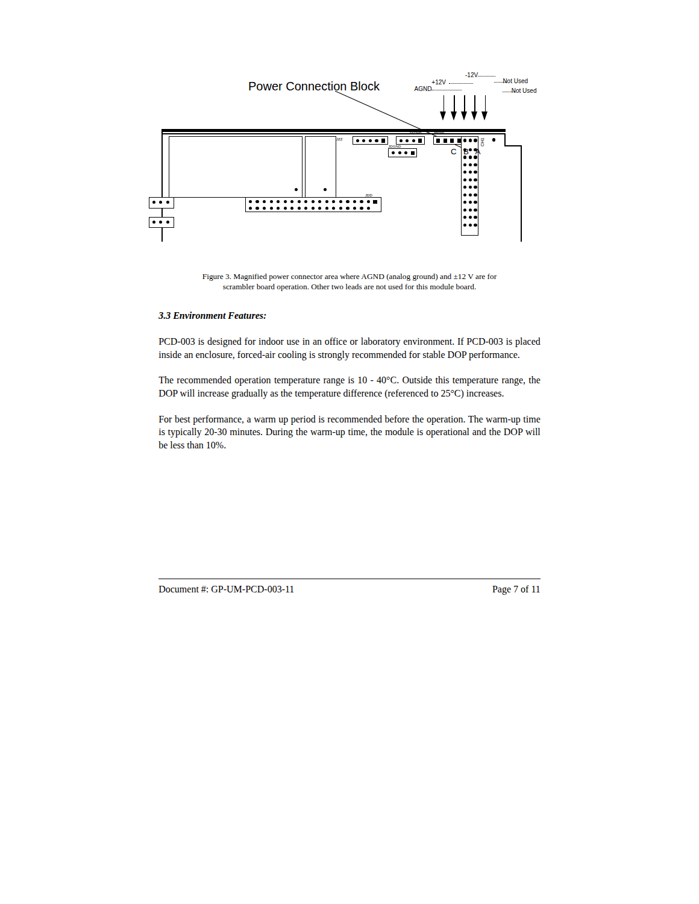Power Connection Block
-12V
+12V
AGND
Not Used
Not Used
JZZ
JAGND
JDGND
JPOW
JDD
CH1
C B A
Figure 3. Magnified power connector area where AGND (analog ground) and ±12 V are for scrambler board operation. Other two leads are not used for this module board.
3.3 Environment Features:
PCD-003 is designed for indoor use in an office or laboratory environment. If PCD-003 is placed inside an enclosure, forced-air cooling is strongly recommended for stable DOP performance.
The recommended operation temperature range is 10 - 40°C. Outside this temperature range, the DOP will increase gradually as the temperature difference (referenced to 25°C) increases.
For best performance, a warm up period is recommended before the operation. The warm-up time is typically 20-30 minutes. During the warm-up time, the module is operational and the DOP will be less than 10%.
Document #: GP-UM-PCD-003-11 Page 7 of 11